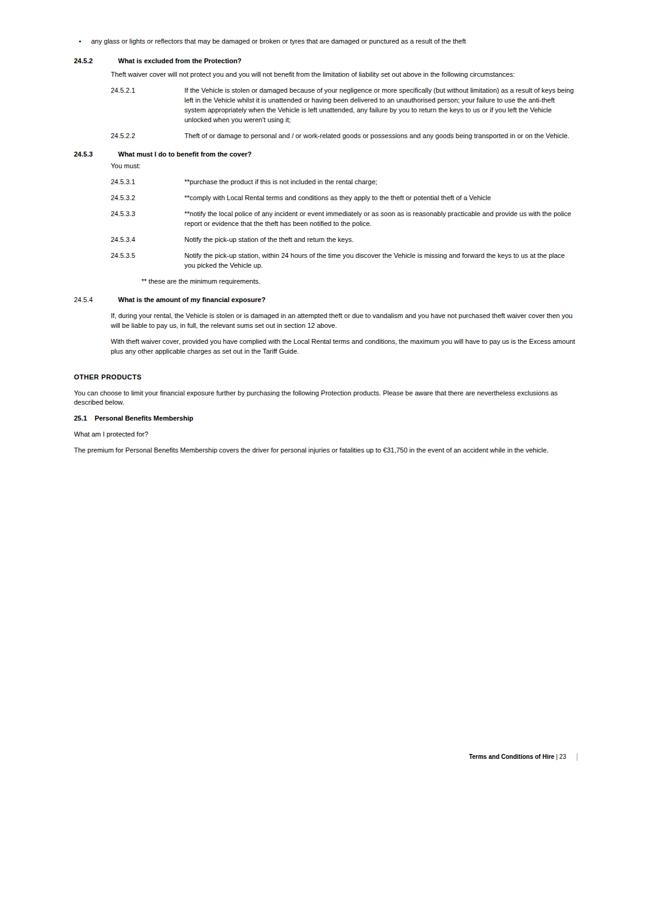any glass or lights or reflectors that may be damaged or broken or tyres that are damaged or punctured as a result of the theft
24.5.2
What is excluded from the Protection?
Theft waiver cover will not protect you and you will not benefit from the limitation of liability set out above in the following circumstances:
24.5.2.1
If the Vehicle is stolen or damaged because of your negligence or more specifically (but without limitation) as a result of keys being left in the Vehicle whilst it is unattended or having been delivered to an unauthorised person; your failure to use the anti-theft system appropriately when the Vehicle is left unattended, any failure by you to return the keys to us or if you left the Vehicle unlocked when you weren't using it;
24.5.2.2
Theft of or damage to personal and / or work-related goods or possessions and any goods being transported in or on the Vehicle.
24.5.3
What must I do to benefit from the cover?
You must:
24.5.3.1
**purchase the product if this is not included in the rental charge;
24.5.3.2
**comply with Local Rental terms and conditions as they apply to the theft or potential theft of a Vehicle
24.5.3.3
**notify the local police of any incident or event immediately or as soon as is reasonably practicable and provide us with the police report or evidence that the theft has been notified to the police.
24.5.3.4
Notify the pick-up station of the theft and return the keys.
24.5.3.5
Notify the pick-up station, within 24 hours of the time you discover the Vehicle is missing and forward the keys to us at the place you picked the Vehicle up.
** these are the minimum requirements.
24.5.4
What is the amount of my financial exposure?
If, during your rental, the Vehicle is stolen or is damaged in an attempted theft or due to vandalism and you have not purchased theft waiver cover then you will be liable to pay us, in full, the relevant sums set out in section 12 above.
With theft waiver cover, provided you have complied with the Local Rental terms and conditions, the maximum you will have to pay us is the Excess amount plus any other applicable charges as set out in the Tariff Guide.
OTHER PRODUCTS
You can choose to limit your financial exposure further by purchasing the following Protection products. Please be aware that there are nevertheless exclusions as described below.
25.1 Personal Benefits Membership
What am I protected for?
The premium for Personal Benefits Membership covers the driver for personal injuries or fatalities up to €31,750 in the event of an accident while in the vehicle.
Terms and Conditions of Hire | 23